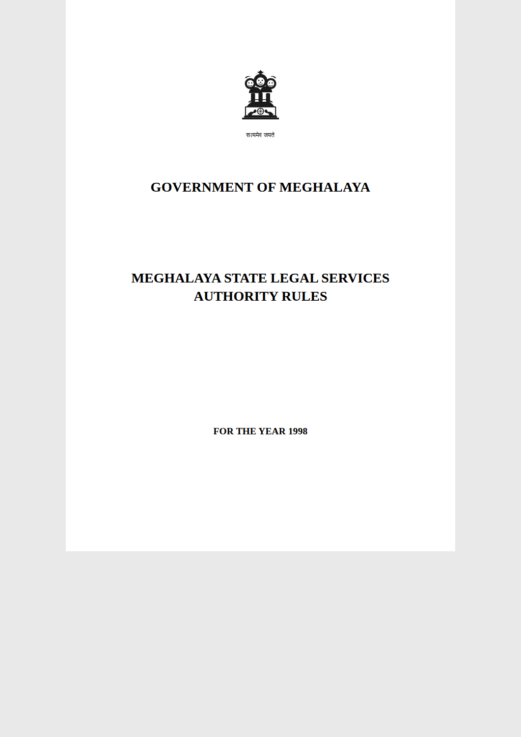सत्यमेव जयते
GOVERNMENT OF MEGHALAYA
MEGHALAYA STATE LEGAL SERVICES AUTHORITY RULES
FOR THE YEAR 1998